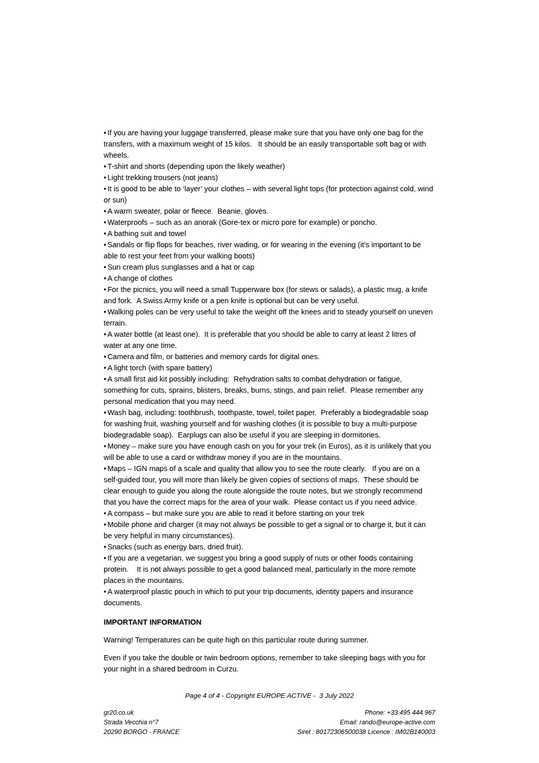If you are having your luggage transferred, please make sure that you have only one bag for the transfers, with a maximum weight of 15 kilos. It should be an easily transportable soft bag or with wheels.
T-shirt and shorts (depending upon the likely weather)
Light trekking trousers (not jeans)
It is good to be able to ‘layer’ your clothes – with several light tops (for protection against cold, wind or sun)
A warm sweater, polar or fleece. Beanie, gloves.
Waterproofs – such as an anorak (Gore-tex or micro pore for example) or poncho.
A bathing suit and towel
Sandals or flip flops for beaches, river wading, or for wearing in the evening (it’s important to be able to rest your feet from your walking boots)
Sun cream plus sunglasses and a hat or cap
A change of clothes
For the picnics, you will need a small Tupperware box (for stews or salads), a plastic mug, a knife and fork. A Swiss Army knife or a pen knife is optional but can be very useful.
Walking poles can be very useful to take the weight off the knees and to steady yourself on uneven terrain.
A water bottle (at least one). It is preferable that you should be able to carry at least 2 litres of water at any one time.
Camera and film, or batteries and memory cards for digital ones.
A light torch (with spare battery)
A small first aid kit possibly including: Rehydration salts to combat dehydration or fatigue, something for cuts, sprains, blisters, breaks, burns, stings, and pain relief. Please remember any personal medication that you may need.
Wash bag, including: toothbrush, toothpaste, towel, toilet paper. Preferably a biodegradable soap for washing fruit, washing yourself and for washing clothes (it is possible to buy a multi-purpose biodegradable soap). Earplugs can also be useful if you are sleeping in dormitories.
Money – make sure you have enough cash on you for your trek (in Euros), as it is unlikely that you will be able to use a card or withdraw money if you are in the mountains.
Maps – IGN maps of a scale and quality that allow you to see the route clearly. If you are on a self-guided tour, you will more than likely be given copies of sections of maps. These should be clear enough to guide you along the route alongside the route notes, but we strongly recommend that you have the correct maps for the area of your walk. Please contact us if you need advice.
A compass – but make sure you are able to read it before starting on your trek
Mobile phone and charger (it may not always be possible to get a signal or to charge it, but it can be very helpful in many circumstances).
Snacks (such as energy bars, dried fruit).
If you are a vegetarian, we suggest you bring a good supply of nuts or other foods containing protein. It is not always possible to get a good balanced meal, particularly in the more remote places in the mountains.
A waterproof plastic pouch in which to put your trip documents, identity papers and insurance documents.
IMPORTANT INFORMATION
Warning! Temperatures can be quite high on this particular route during summer.
Even if you take the double or twin bedroom options, remember to take sleeping bags with you for your night in a shared bedroom in Curzu.
Page 4 of 4 - Copyright EUROPE ACTIVE - 3 July 2022
| gr20.co.uk | Phone: +33 495 444 967 |
| Strada Vecchia n°7 | Email: rando@europe-active.com |
| 20290 BORGO - FRANCE | Siret : 80172306500038 Licence : IM02B140003 |